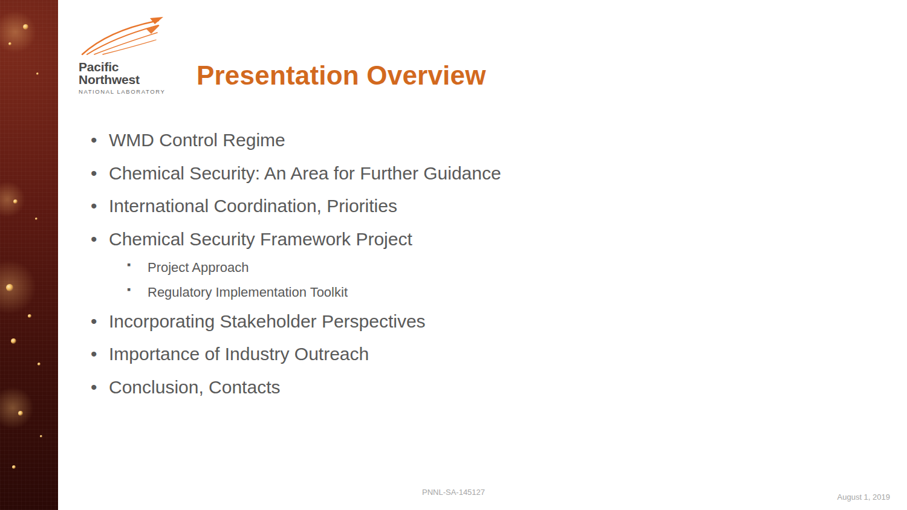Pacific
Northwest
NATIONAL LABORATORY
Presentation Overview
WMD Control Regime
Chemical Security: An Area for Further Guidance
International Coordination, Priorities
Chemical Security Framework Project
Project Approach
Regulatory Implementation Toolkit
Incorporating Stakeholder Perspectives
Importance of Industry Outreach
Conclusion, Contacts
PNNL-SA-145127
August 1, 2019